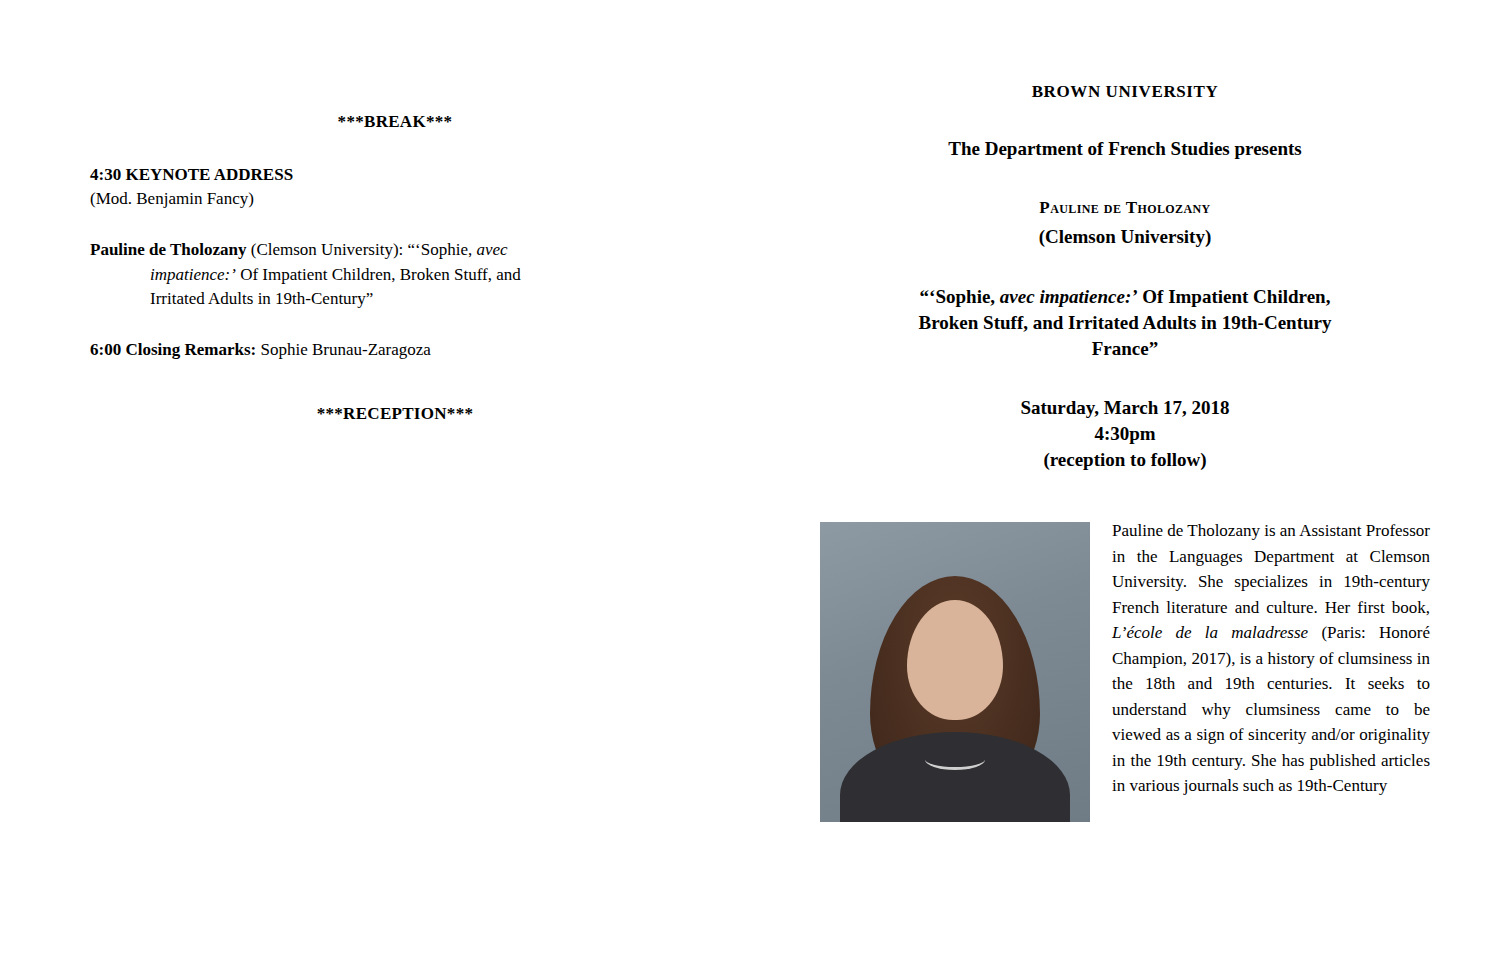***BREAK***
4:30 KEYNOTE ADDRESS
(Mod. Benjamin Fancy)
Pauline de Tholozany (Clemson University): “‘Sophie, avec impatience:’ Of Impatient Children, Broken Stuff, and Irritated Adults in 19th-Century”
6:00 Closing Remarks: Sophie Brunau-Zaragoza
***RECEPTION***
BROWN UNIVERSITY
The Department of French Studies presents
Pauline de Tholozany
(Clemson University)
“‘Sophie, avec impatience:’ Of Impatient Children,
Broken Stuff, and Irritated Adults in 19th-Century
France”
Saturday, March 17, 2018
4:30pm
(reception to follow)
Pauline de Tholozany is an Assistant Professor in the Languages Department at Clemson University. She specializes in 19th-century French literature and culture. Her first book, L’école de la maladresse (Paris: Honoré Champion, 2017), is a history of clumsiness in the 18th and 19th centuries. It seeks to understand why clumsiness came to be viewed as a sign of sincerity and/or originality in the 19th century. She has published articles in various journals such as 19th-Century